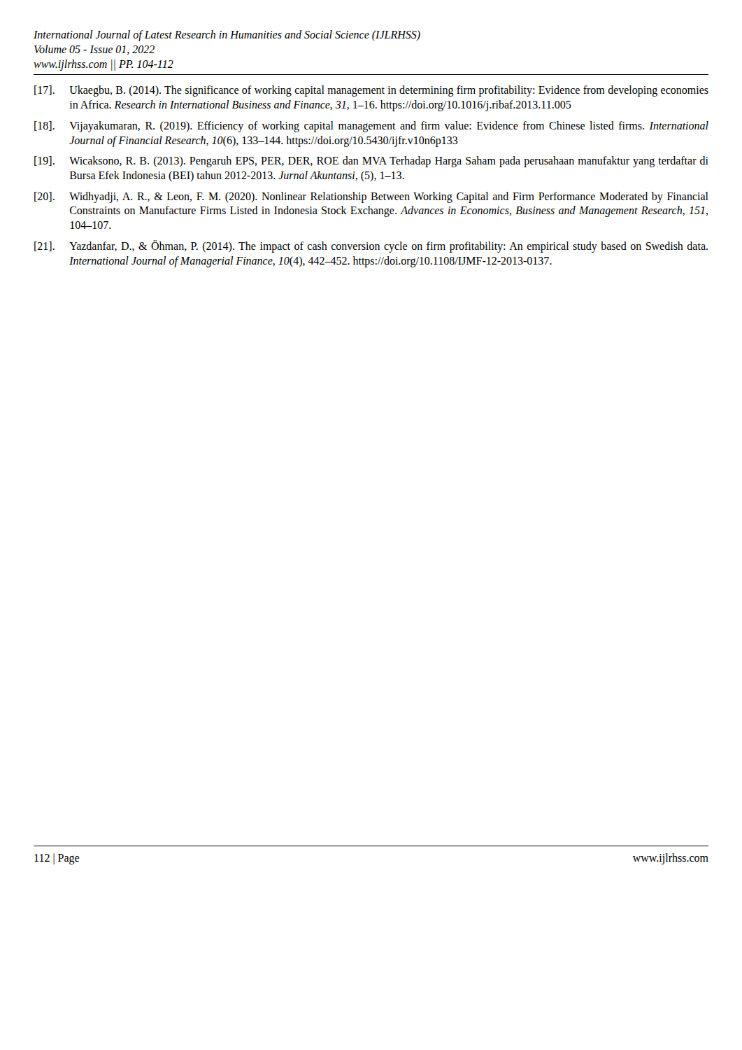International Journal of Latest Research in Humanities and Social Science (IJLRHSS)
Volume 05 - Issue 01, 2022
www.ijlrhss.com || PP. 104-112
[17]. Ukaegbu, B. (2014). The significance of working capital management in determining firm profitability: Evidence from developing economies in Africa. Research in International Business and Finance, 31, 1–16. https://doi.org/10.1016/j.ribaf.2013.11.005
[18]. Vijayakumaran, R. (2019). Efficiency of working capital management and firm value: Evidence from Chinese listed firms. International Journal of Financial Research, 10(6), 133–144. https://doi.org/10.5430/ijfr.v10n6p133
[19]. Wicaksono, R. B. (2013). Pengaruh EPS, PER, DER, ROE dan MVA Terhadap Harga Saham pada perusahaan manufaktur yang terdaftar di Bursa Efek Indonesia (BEI) tahun 2012-2013. Jurnal Akuntansi, (5), 1–13.
[20]. Widhyadji, A. R., & Leon, F. M. (2020). Nonlinear Relationship Between Working Capital and Firm Performance Moderated by Financial Constraints on Manufacture Firms Listed in Indonesia Stock Exchange. Advances in Economics, Business and Management Research, 151, 104–107.
[21]. Yazdanfar, D., & Öhman, P. (2014). The impact of cash conversion cycle on firm profitability: An empirical study based on Swedish data. International Journal of Managerial Finance, 10(4), 442–452. https://doi.org/10.1108/IJMF-12-2013-0137.
112 | Page www.ijlrhss.com